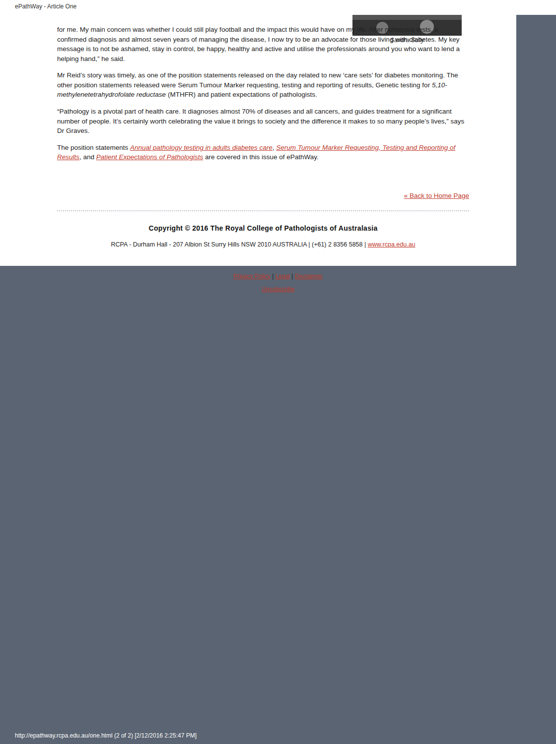ePathWay - Article One
Sandra Sully
for me. My main concern was whether I could still play football and the impact this would have on my life. After numerous tests, a confirmed diagnosis and almost seven years of managing the disease, I now try to be an advocate for those living with diabetes. My key message is to not be ashamed, stay in control, be happy, healthy and active and utilise the professionals around you who want to lend a helping hand,” he said.
Mr Reid’s story was timely, as one of the position statements released on the day related to new ‘care sets’ for diabetes monitoring. The other position statements released were Serum Tumour Marker requesting, testing and reporting of results, Genetic testing for 5,10-methylenetetrahydrofolate reductase (MTHFR) and patient expectations of pathologists.
“Pathology is a pivotal part of health care. It diagnoses almost 70% of diseases and all cancers, and guides treatment for a significant number of people. It’s certainly worth celebrating the value it brings to society and the difference it makes to so many people’s lives,” says Dr Graves.
The position statements Annual pathology testing in adults diabetes care, Serum Tumour Marker Requesting, Testing and Reporting of Results, and Patient Expectations of Pathologists are covered in this issue of ePathWay.
« Back to Home Page
Copyright © 2016 The Royal College of Pathologists of Australasia
RCPA - Durham Hall - 207 Albion St Surry Hills NSW 2010 AUSTRALIA | (+61) 2 8356 5858 | www.rcpa.edu.au
Privacy Policy | Legal | Disclaimer
Unsubscribe
http://epathway.rcpa.edu.au/one.html (2 of 2) [2/12/2016 2:25:47 PM]